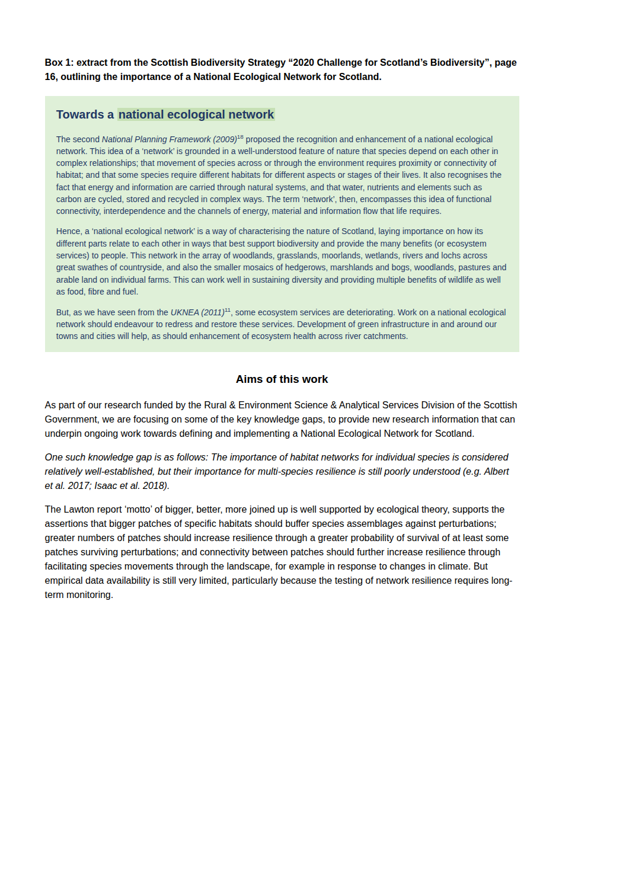Box 1: extract from the Scottish Biodiversity Strategy “2020 Challenge for Scotland’s Biodiversity”, page 16, outlining the importance of a National Ecological Network for Scotland.
Towards a national ecological network
The second National Planning Framework (2009)18 proposed the recognition and enhancement of a national ecological network. This idea of a ‘network’ is grounded in a well-understood feature of nature that species depend on each other in complex relationships; that movement of species across or through the environment requires proximity or connectivity of habitat; and that some species require different habitats for different aspects or stages of their lives. It also recognises the fact that energy and information are carried through natural systems, and that water, nutrients and elements such as carbon are cycled, stored and recycled in complex ways. The term ‘network’, then, encompasses this idea of functional connectivity, interdependence and the channels of energy, material and information flow that life requires.
Hence, a ‘national ecological network’ is a way of characterising the nature of Scotland, laying importance on how its different parts relate to each other in ways that best support biodiversity and provide the many benefits (or ecosystem services) to people. This network in the array of woodlands, grasslands, moorlands, wetlands, rivers and lochs across great swathes of countryside, and also the smaller mosaics of hedgerows, marshlands and bogs, woodlands, pastures and arable land on individual farms. This can work well in sustaining diversity and providing multiple benefits of wildlife as well as food, fibre and fuel.
But, as we have seen from the UKNEA (2011)11, some ecosystem services are deteriorating. Work on a national ecological network should endeavour to redress and restore these services. Development of green infrastructure in and around our towns and cities will help, as should enhancement of ecosystem health across river catchments.
Aims of this work
As part of our research funded by the Rural & Environment Science & Analytical Services Division of the Scottish Government, we are focusing on some of the key knowledge gaps, to provide new research information that can underpin ongoing work towards defining and implementing a National Ecological Network for Scotland.
One such knowledge gap is as follows: The importance of habitat networks for individual species is considered relatively well-established, but their importance for multi-species resilience is still poorly understood (e.g. Albert et al. 2017; Isaac et al. 2018).
The Lawton report ‘motto’ of bigger, better, more joined up is well supported by ecological theory, supports the assertions that bigger patches of specific habitats should buffer species assemblages against perturbations; greater numbers of patches should increase resilience through a greater probability of survival of at least some patches surviving perturbations; and connectivity between patches should further increase resilience through facilitating species movements through the landscape, for example in response to changes in climate. But empirical data availability is still very limited, particularly because the testing of network resilience requires long-term monitoring.